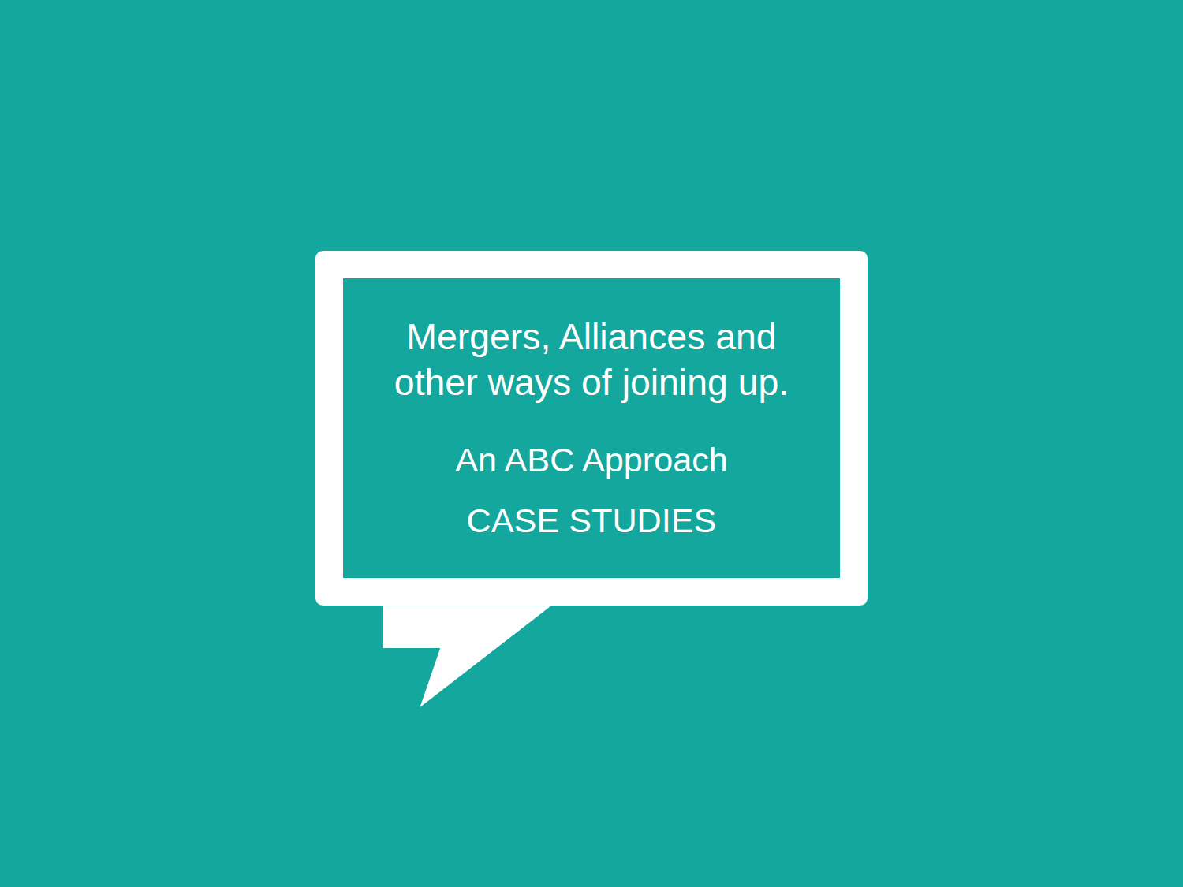Mergers, Alliances and other ways of joining up.
An ABC Approach
CASE STUDIES